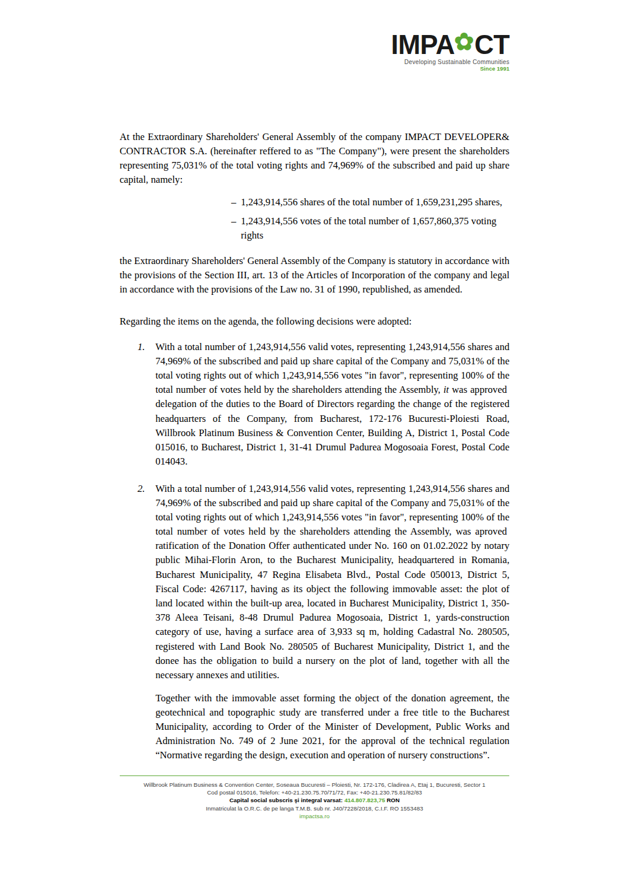IMPA✿CT
Developing Sustainable Communities
Since 1991
At the Extraordinary Shareholders' General Assembly of the company IMPACT DEVELOPER& CONTRACTOR S.A. (hereinafter reffered to as "The Company"), were present the shareholders representing 75,031% of the total voting rights and 74,969% of the subscribed and paid up share capital, namely:
–1,243,914,556 shares of the total number of 1,659,231,295 shares,
–1,243,914,556 votes of the total number of 1,657,860,375 voting rights
the Extraordinary Shareholders' General Assembly of the Company is statutory in accordance with the provisions of the Section III, art. 13 of the Articles of Incorporation of the company and legal in accordance with the provisions of the Law no. 31 of 1990, republished, as amended.
Regarding the items on the agenda, the following decisions were adopted:
With a total number of 1,243,914,556 valid votes, representing 1,243,914,556 shares and 74,969% of the subscribed and paid up share capital of the Company and 75,031% of the total voting rights out of which 1,243,914,556 votes "in favor", representing 100% of the total number of votes held by the shareholders attending the Assembly, it was approved delegation of the duties to the Board of Directors regarding the change of the registered headquarters of the Company, from Bucharest, 172-176 Bucuresti-Ploiesti Road, Willbrook Platinum Business & Convention Center, Building A, District 1, Postal Code 015016, to Bucharest, District 1, 31-41 Drumul Padurea Mogosoaia Forest, Postal Code 014043.
With a total number of 1,243,914,556 valid votes, representing 1,243,914,556 shares and 74,969% of the subscribed and paid up share capital of the Company and 75,031% of the total voting rights out of which 1,243,914,556 votes "in favor", representing 100% of the total number of votes held by the shareholders attending the Assembly, was aproved ratification of the Donation Offer authenticated under No. 160 on 01.02.2022 by notary public Mihai-Florin Aron, to the Bucharest Municipality, headquartered in Romania, Bucharest Municipality, 47 Regina Elisabeta Blvd., Postal Code 050013, District 5, Fiscal Code: 4267117, having as its object the following immovable asset: the plot of land located within the built-up area, located in Bucharest Municipality, District 1, 350-378 Aleea Teisani, 8-48 Drumul Padurea Mogosoaia, District 1, yards-construction category of use, having a surface area of 3,933 sq m, holding Cadastral No. 280505, registered with Land Book No. 280505 of Bucharest Municipality, District 1, and the donee has the obligation to build a nursery on the plot of land, together with all the necessary annexes and utilities.
Together with the immovable asset forming the object of the donation agreement, the geotechnical and topographic study are transferred under a free title to the Bucharest Municipality, according to Order of the Minister of Development, Public Works and Administration No. 749 of 2 June 2021, for the approval of the technical regulation “Normative regarding the design, execution and operation of nursery constructions”.
Willbrook Platinum Business & Convention Center, Soseaua Bucuresti – Ploiesti, Nr. 172-176, Cladirea A, Etaj 1, Bucuresti, Sector 1
Cod postal 015016, Telefon: +40-21.230.75.70/71/72, Fax: +40-21.230.75.81/82/83
Capital social subscris şi integral varsat: 414.807.823,75 RON
Inmatriculat la O.R.C. de pe langa T.M.B. sub nr. J40/7228/2018, C.I.F. RO 1553483
impactsa.ro